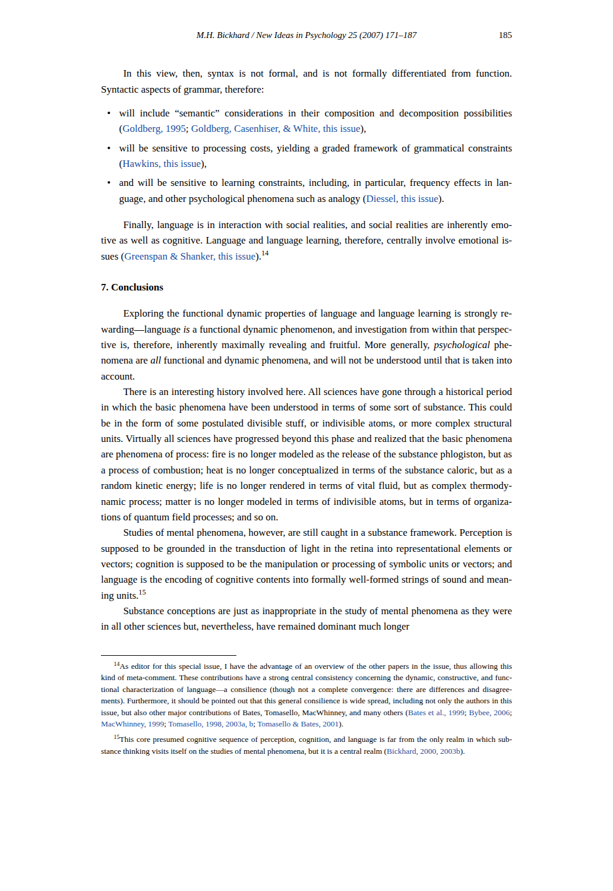M.H. Bickhard / New Ideas in Psychology 25 (2007) 171–187 185
In this view, then, syntax is not formal, and is not formally differentiated from function. Syntactic aspects of grammar, therefore:
will include “semantic” considerations in their composition and decomposition possibilities (Goldberg, 1995; Goldberg, Casenhiser, & White, this issue),
will be sensitive to processing costs, yielding a graded framework of grammatical constraints (Hawkins, this issue),
and will be sensitive to learning constraints, including, in particular, frequency effects in language, and other psychological phenomena such as analogy (Diessel, this issue).
Finally, language is in interaction with social realities, and social realities are inherently emotive as well as cognitive. Language and language learning, therefore, centrally involve emotional issues (Greenspan & Shanker, this issue).14
7. Conclusions
Exploring the functional dynamic properties of language and language learning is strongly rewarding—language is a functional dynamic phenomenon, and investigation from within that perspective is, therefore, inherently maximally revealing and fruitful. More generally, psychological phenomena are all functional and dynamic phenomena, and will not be understood until that is taken into account.
There is an interesting history involved here. All sciences have gone through a historical period in which the basic phenomena have been understood in terms of some sort of substance. This could be in the form of some postulated divisible stuff, or indivisible atoms, or more complex structural units. Virtually all sciences have progressed beyond this phase and realized that the basic phenomena are phenomena of process: fire is no longer modeled as the release of the substance phlogiston, but as a process of combustion; heat is no longer conceptualized in terms of the substance caloric, but as a random kinetic energy; life is no longer rendered in terms of vital fluid, but as complex thermodynamic process; matter is no longer modeled in terms of indivisible atoms, but in terms of organizations of quantum field processes; and so on.
Studies of mental phenomena, however, are still caught in a substance framework. Perception is supposed to be grounded in the transduction of light in the retina into representational elements or vectors; cognition is supposed to be the manipulation or processing of symbolic units or vectors; and language is the encoding of cognitive contents into formally well-formed strings of sound and meaning units.15
Substance conceptions are just as inappropriate in the study of mental phenomena as they were in all other sciences but, nevertheless, have remained dominant much longer
14As editor for this special issue, I have the advantage of an overview of the other papers in the issue, thus allowing this kind of meta-comment. These contributions have a strong central consistency concerning the dynamic, constructive, and functional characterization of language—a consilience (though not a complete convergence: there are differences and disagreements). Furthermore, it should be pointed out that this general consilience is wide spread, including not only the authors in this issue, but also other major contributions of Bates, Tomasello, MacWhinney, and many others (Bates et al., 1999; Bybee, 2006; MacWhinney, 1999; Tomasello, 1998, 2003a, b; Tomasello & Bates, 2001).
15This core presumed cognitive sequence of perception, cognition, and language is far from the only realm in which substance thinking visits itself on the studies of mental phenomena, but it is a central realm (Bickhard, 2000, 2003b).